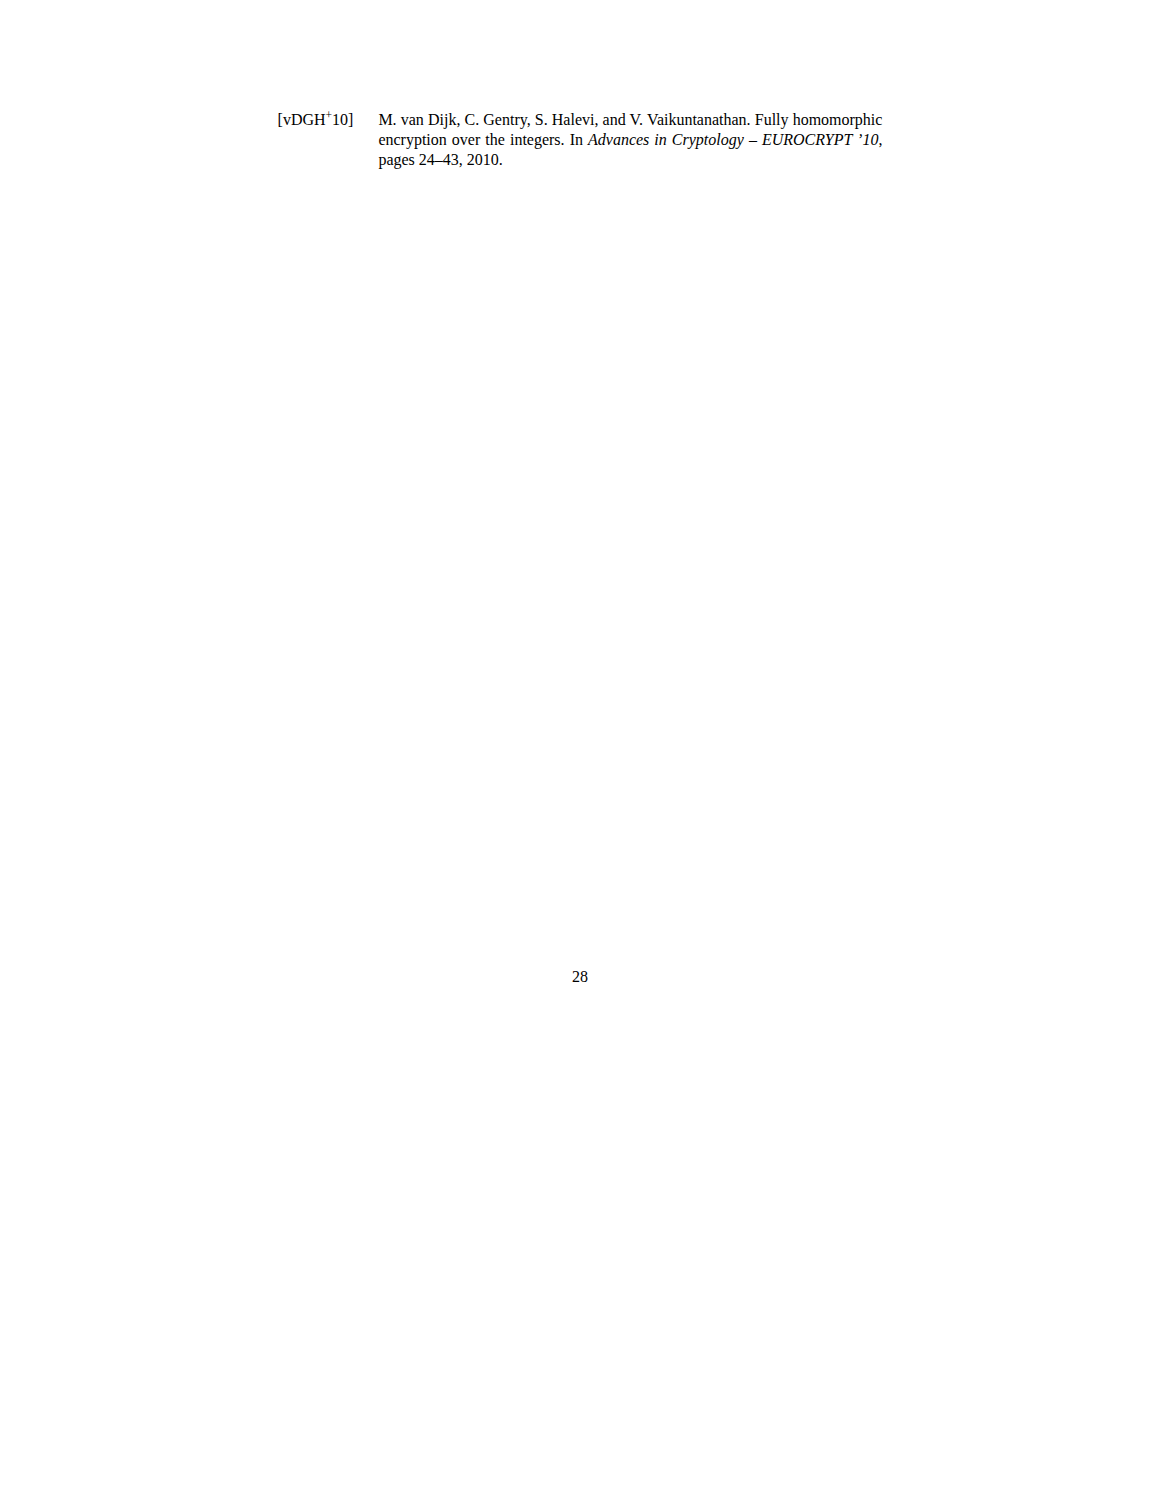[vDGH+10]
M. van Dijk, C. Gentry, S. Halevi, and V. Vaikuntanathan. Fully homomorphic encryption over the integers. In Advances in Cryptology – EUROCRYPT ’10, pages 24–43, 2010.
28